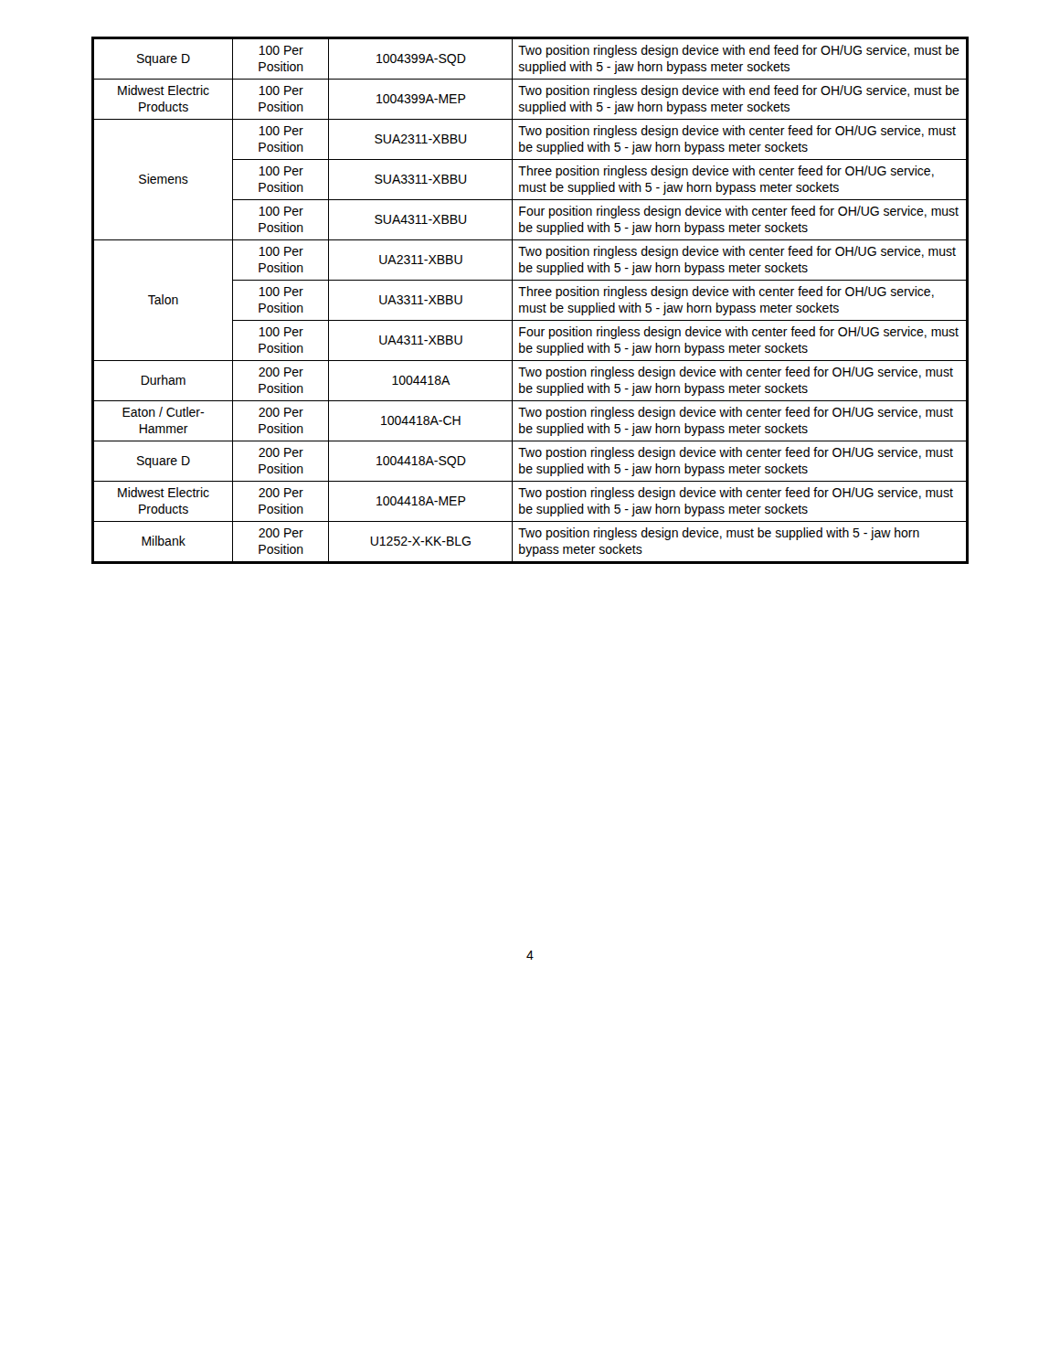| Square D | 100 Per Position | 1004399A-SQD | Two position ringless design device with end feed for OH/UG service, must be supplied with 5 - jaw horn bypass meter sockets |
| Midwest Electric Products | 100 Per Position | 1004399A-MEP | Two position ringless design device with end feed for OH/UG service, must be supplied with 5 - jaw horn bypass meter sockets |
| Siemens | 100 Per Position | SUA2311-XBBU | Two position ringless design device with center feed for OH/UG service, must be supplied with 5 - jaw horn bypass meter sockets |
| 100 Per Position | SUA3311-XBBU | Three position ringless design device with center feed for OH/UG service, must be supplied with 5 - jaw horn bypass meter sockets |
| 100 Per Position | SUA4311-XBBU | Four position ringless design device with center feed for OH/UG service, must be supplied with 5 - jaw horn bypass meter sockets |
| Talon | 100 Per Position | UA2311-XBBU | Two position ringless design device with center feed for OH/UG service, must be supplied with 5 - jaw horn bypass meter sockets |
| 100 Per Position | UA3311-XBBU | Three position ringless design device with center feed for OH/UG service, must be supplied with 5 - jaw horn bypass meter sockets |
| 100 Per Position | UA4311-XBBU | Four position ringless design device with center feed for OH/UG service, must be supplied with 5 - jaw horn bypass meter sockets |
| Durham | 200 Per Position | 1004418A | Two postion ringless design device with center feed for OH/UG service, must be supplied with 5 - jaw horn bypass meter sockets |
| Eaton / Cutler-Hammer | 200 Per Position | 1004418A-CH | Two postion ringless design device with center feed for OH/UG service, must be supplied with 5 - jaw horn bypass meter sockets |
| Square D | 200 Per Position | 1004418A-SQD | Two postion ringless design device with center feed for OH/UG service, must be supplied with 5 - jaw horn bypass meter sockets |
| Midwest Electric Products | 200 Per Position | 1004418A-MEP | Two postion ringless design device with center feed for OH/UG service, must be supplied with 5 - jaw horn bypass meter sockets |
| Milbank | 200 Per Position | U1252-X-KK-BLG | Two position ringless design device, must be supplied with 5 - jaw horn bypass meter sockets |
4